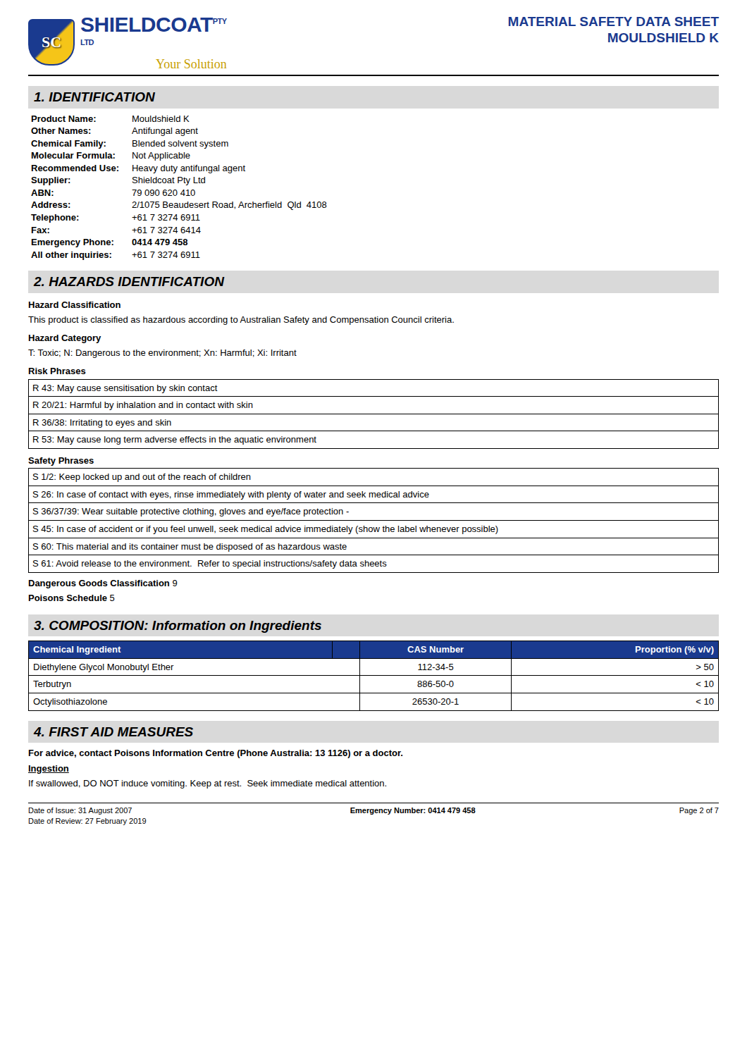SHIELDCOATPTY
LTD
Your Solution
MATERIAL SAFETY DATA SHEET
MOULDSHIELD K
1. IDENTIFICATION
| Product Name: | Mouldshield K |
| Other Names: | Antifungal agent |
| Chemical Family: | Blended solvent system |
| Molecular Formula: | Not Applicable |
| Recommended Use: | Heavy duty antifungal agent |
| Supplier: | Shieldcoat Pty Ltd |
| ABN: | 79 090 620 410 |
| Address: | 2/1075 Beaudesert Road, Archerfield Qld 4108 |
| Telephone: | +61 7 3274 6911 |
| Fax: | +61 7 3274 6414 |
| Emergency Phone: | 0414 479 458 |
| All other inquiries: | +61 7 3274 6911 |
2. HAZARDS IDENTIFICATION
Hazard Classification
This product is classified as hazardous according to Australian Safety and Compensation Council criteria.
Hazard Category
T: Toxic; N: Dangerous to the environment; Xn: Harmful; Xi: Irritant
Risk Phrases
| R 43: May cause sensitisation by skin contact |
| R 20/21: Harmful by inhalation and in contact with skin |
| R 36/38: Irritating to eyes and skin |
| R 53: May cause long term adverse effects in the aquatic environment |
Safety Phrases
| S 1/2: Keep locked up and out of the reach of children |
| S 26: In case of contact with eyes, rinse immediately with plenty of water and seek medical advice |
| S 36/37/39: Wear suitable protective clothing, gloves and eye/face protection - |
| S 45: In case of accident or if you feel unwell, seek medical advice immediately (show the label whenever possible) |
| S 60: This material and its container must be disposed of as hazardous waste |
| S 61: Avoid release to the environment. Refer to special instructions/safety data sheets |
Dangerous Goods Classification 9
Poisons Schedule 5
3. COMPOSITION: Information on Ingredients
| Chemical Ingredient | | CAS Number | Proportion (% v/v) |
| --- | --- | --- | --- |
| Diethylene Glycol Monobutyl Ether | 112-34-5 | > 50 |
| Terbutryn | 886-50-0 | < 10 |
| Octylisothiazolone | 26530-20-1 | < 10 |
4. FIRST AID MEASURES
For advice, contact Poisons Information Centre (Phone Australia: 13 1126) or a doctor.
Ingestion
If swallowed, DO NOT induce vomiting. Keep at rest. Seek immediate medical attention.
Date of Issue: 31 August 2007
Date of Review: 27 February 2019
Emergency Number: 0414 479 458
Page 2 of 7